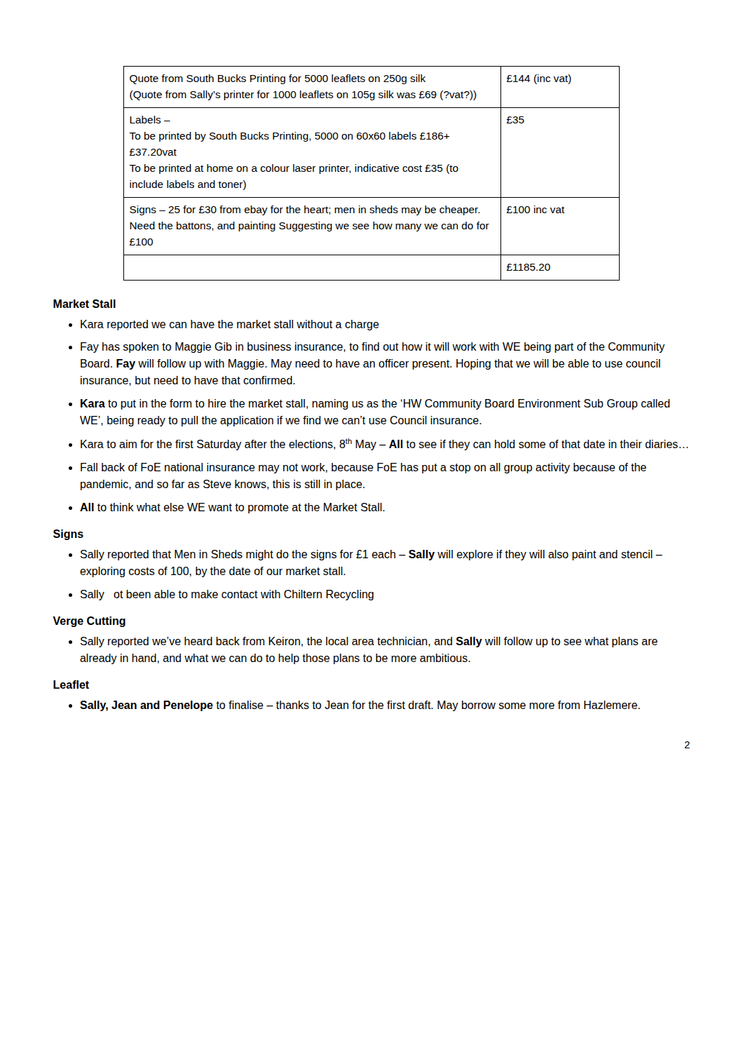| Quote from South Bucks Printing for 5000 leaflets on 250g silk (Quote from Sally’s printer for 1000 leaflets on 105g silk was £69 (?vat?)) | £144 (inc vat) |
| Labels – To be printed by South Bucks Printing, 5000 on 60x60 labels £186+£37.20vat To be printed at home on a colour laser printer, indicative cost £35 (to include labels and toner) | £35 |
| Signs – 25 for £30 from ebay for the heart; men in sheds may be cheaper. Need the battons, and painting Suggesting we see how many we can do for £100 | £100 inc vat |
| | £1185.20 |
Market Stall
Kara reported we can have the market stall without a charge
Fay has spoken to Maggie Gib in business insurance, to find out how it will work with WE being part of the Community Board. Fay will follow up with Maggie. May need to have an officer present. Hoping that we will be able to use council insurance, but need to have that confirmed.
Kara to put in the form to hire the market stall, naming us as the ‘HW Community Board Environment Sub Group called WE’, being ready to pull the application if we find we can’t use Council insurance.
Kara to aim for the first Saturday after the elections, 8th May – All to see if they can hold some of that date in their diaries…
Fall back of FoE national insurance may not work, because FoE has put a stop on all group activity because of the pandemic, and so far as Steve knows, this is still in place.
All to think what else WE want to promote at the Market Stall.
Signs
Sally reported that Men in Sheds might do the signs for £1 each – Sally will explore if they will also paint and stencil – exploring costs of 100, by the date of our market stall.
Sally ot been able to make contact with Chiltern Recycling
Verge Cutting
Sally reported we’ve heard back from Keiron, the local area technician, and Sally will follow up to see what plans are already in hand, and what we can do to help those plans to be more ambitious.
Leaflet
Sally, Jean and Penelope to finalise – thanks to Jean for the first draft. May borrow some more from Hazlemere.
2